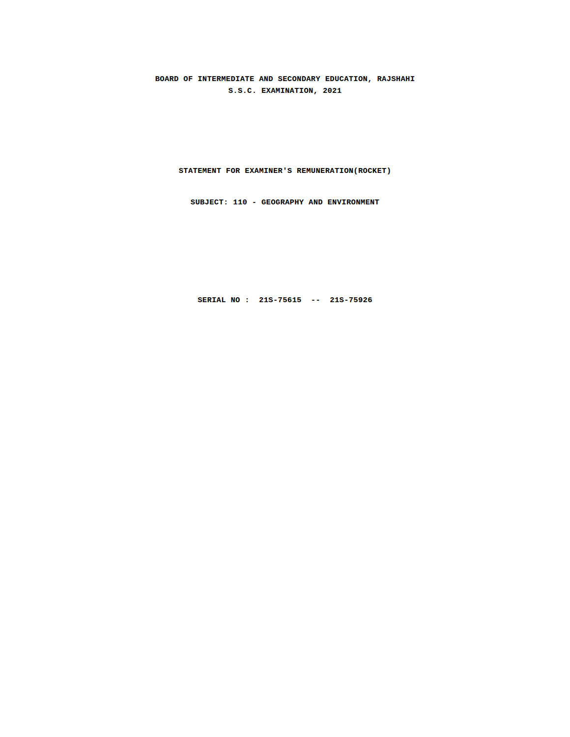BOARD OF INTERMEDIATE AND SECONDARY EDUCATION, RAJSHAHI
S.S.C. EXAMINATION, 2021
STATEMENT FOR EXAMINER'S REMUNERATION(ROCKET)
SUBJECT: 110 - GEOGRAPHY AND ENVIRONMENT
SERIAL NO : 21S-75615 -- 21S-75926